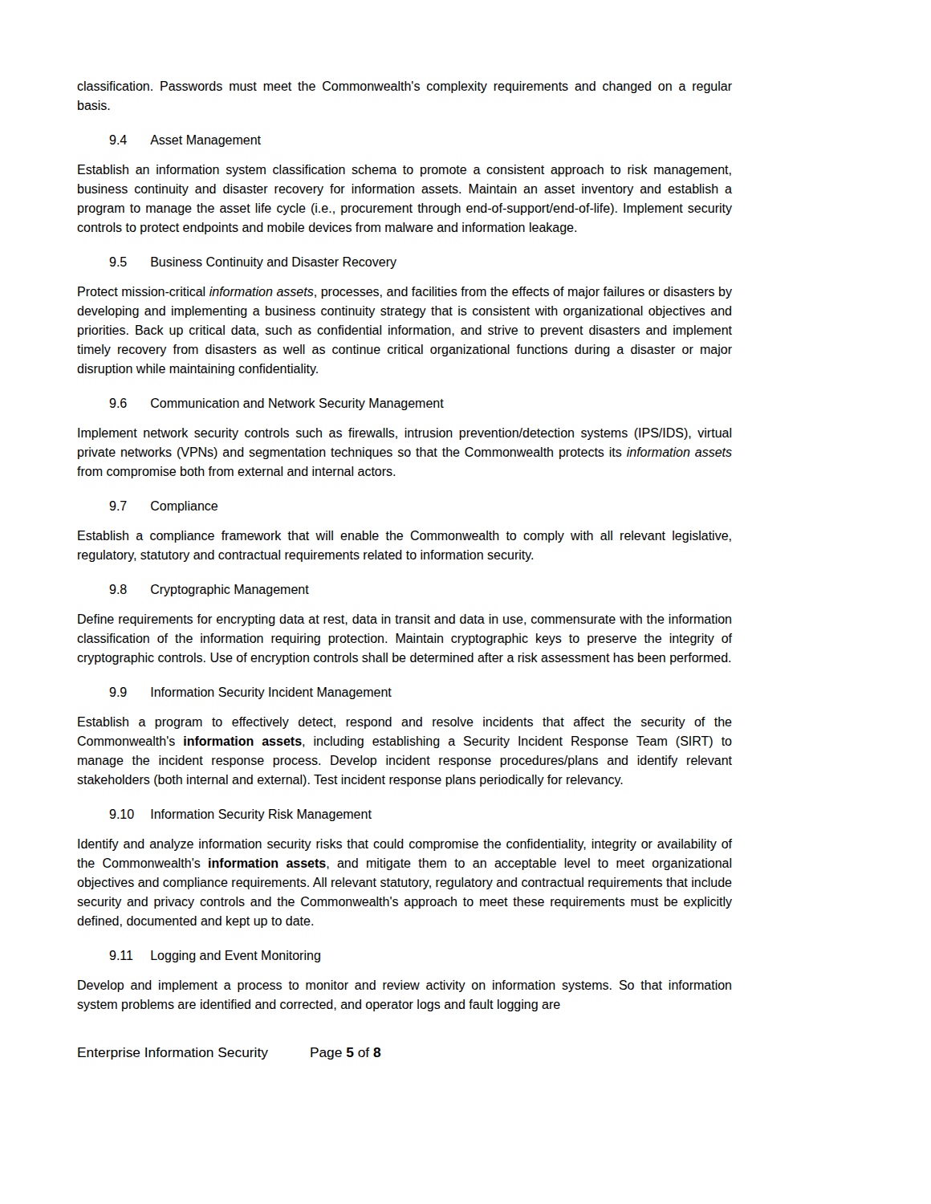classification. Passwords must meet the Commonwealth's complexity requirements and changed on a regular basis.
9.4 Asset Management
Establish an information system classification schema to promote a consistent approach to risk management, business continuity and disaster recovery for information assets. Maintain an asset inventory and establish a program to manage the asset life cycle (i.e., procurement through end-of-support/end-of-life). Implement security controls to protect endpoints and mobile devices from malware and information leakage.
9.5 Business Continuity and Disaster Recovery
Protect mission-critical information assets, processes, and facilities from the effects of major failures or disasters by developing and implementing a business continuity strategy that is consistent with organizational objectives and priorities. Back up critical data, such as confidential information, and strive to prevent disasters and implement timely recovery from disasters as well as continue critical organizational functions during a disaster or major disruption while maintaining confidentiality.
9.6 Communication and Network Security Management
Implement network security controls such as firewalls, intrusion prevention/detection systems (IPS/IDS), virtual private networks (VPNs) and segmentation techniques so that the Commonwealth protects its information assets from compromise both from external and internal actors.
9.7 Compliance
Establish a compliance framework that will enable the Commonwealth to comply with all relevant legislative, regulatory, statutory and contractual requirements related to information security.
9.8 Cryptographic Management
Define requirements for encrypting data at rest, data in transit and data in use, commensurate with the information classification of the information requiring protection. Maintain cryptographic keys to preserve the integrity of cryptographic controls. Use of encryption controls shall be determined after a risk assessment has been performed.
9.9 Information Security Incident Management
Establish a program to effectively detect, respond and resolve incidents that affect the security of the Commonwealth's information assets, including establishing a Security Incident Response Team (SIRT) to manage the incident response process. Develop incident response procedures/plans and identify relevant stakeholders (both internal and external). Test incident response plans periodically for relevancy.
9.10 Information Security Risk Management
Identify and analyze information security risks that could compromise the confidentiality, integrity or availability of the Commonwealth's information assets, and mitigate them to an acceptable level to meet organizational objectives and compliance requirements. All relevant statutory, regulatory and contractual requirements that include security and privacy controls and the Commonwealth's approach to meet these requirements must be explicitly defined, documented and kept up to date.
9.11 Logging and Event Monitoring
Develop and implement a process to monitor and review activity on information systems. So that information system problems are identified and corrected, and operator logs and fault logging are
Enterprise Information Security Page 5 of 8